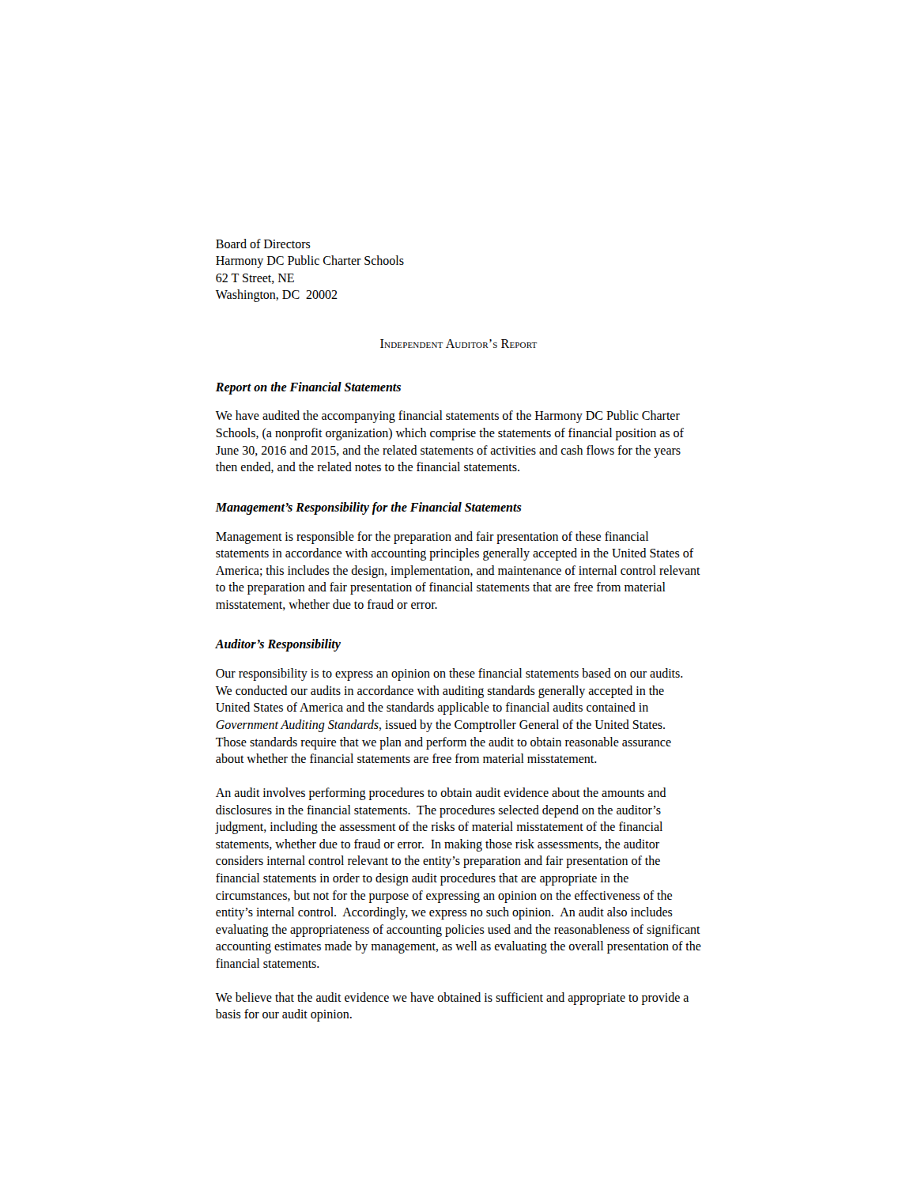Board of Directors
Harmony DC Public Charter Schools
62 T Street, NE
Washington, DC 20002
Independent Auditor’s Report
Report on the Financial Statements
We have audited the accompanying financial statements of the Harmony DC Public Charter Schools, (a nonprofit organization) which comprise the statements of financial position as of June 30, 2016 and 2015, and the related statements of activities and cash flows for the years then ended, and the related notes to the financial statements.
Management’s Responsibility for the Financial Statements
Management is responsible for the preparation and fair presentation of these financial statements in accordance with accounting principles generally accepted in the United States of America; this includes the design, implementation, and maintenance of internal control relevant to the preparation and fair presentation of financial statements that are free from material misstatement, whether due to fraud or error.
Auditor’s Responsibility
Our responsibility is to express an opinion on these financial statements based on our audits. We conducted our audits in accordance with auditing standards generally accepted in the United States of America and the standards applicable to financial audits contained in Government Auditing Standards, issued by the Comptroller General of the United States. Those standards require that we plan and perform the audit to obtain reasonable assurance about whether the financial statements are free from material misstatement.
An audit involves performing procedures to obtain audit evidence about the amounts and disclosures in the financial statements. The procedures selected depend on the auditor’s judgment, including the assessment of the risks of material misstatement of the financial statements, whether due to fraud or error. In making those risk assessments, the auditor considers internal control relevant to the entity’s preparation and fair presentation of the financial statements in order to design audit procedures that are appropriate in the circumstances, but not for the purpose of expressing an opinion on the effectiveness of the entity’s internal control. Accordingly, we express no such opinion. An audit also includes evaluating the appropriateness of accounting policies used and the reasonableness of significant accounting estimates made by management, as well as evaluating the overall presentation of the financial statements.
We believe that the audit evidence we have obtained is sufficient and appropriate to provide a basis for our audit opinion.